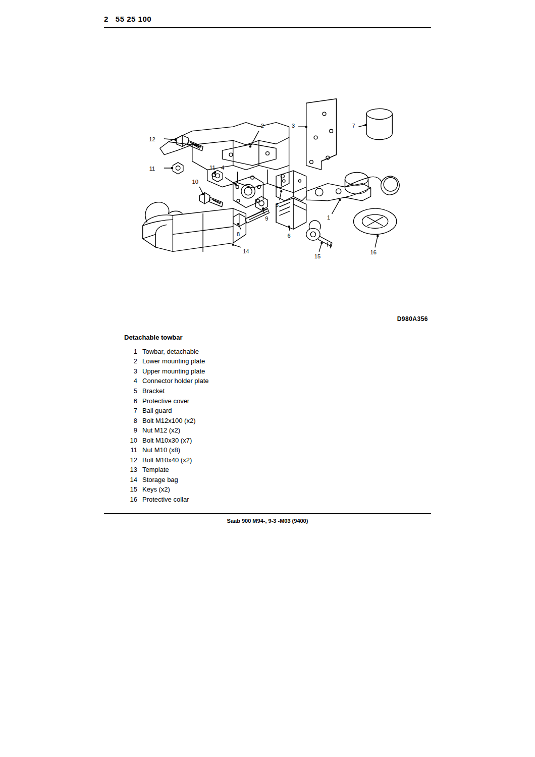255 25 100
12 11 10 11 4 2 3 7 5 1 9 8 6 14 15 16
D980A356
Detachable towbar
1 Towbar, detachable
2 Lower mounting plate
3 Upper mounting plate
4 Connector holder plate
5 Bracket
6 Protective cover
7 Ball guard
8 Bolt M12x100 (x2)
9 Nut M12 (x2)
10 Bolt M10x30 (x7)
11 Nut M10 (x8)
12 Bolt M10x40 (x2)
13 Template
14 Storage bag
15 Keys (x2)
16 Protective collar
Saab 900 M94-, 9-3 -M03 (9400)